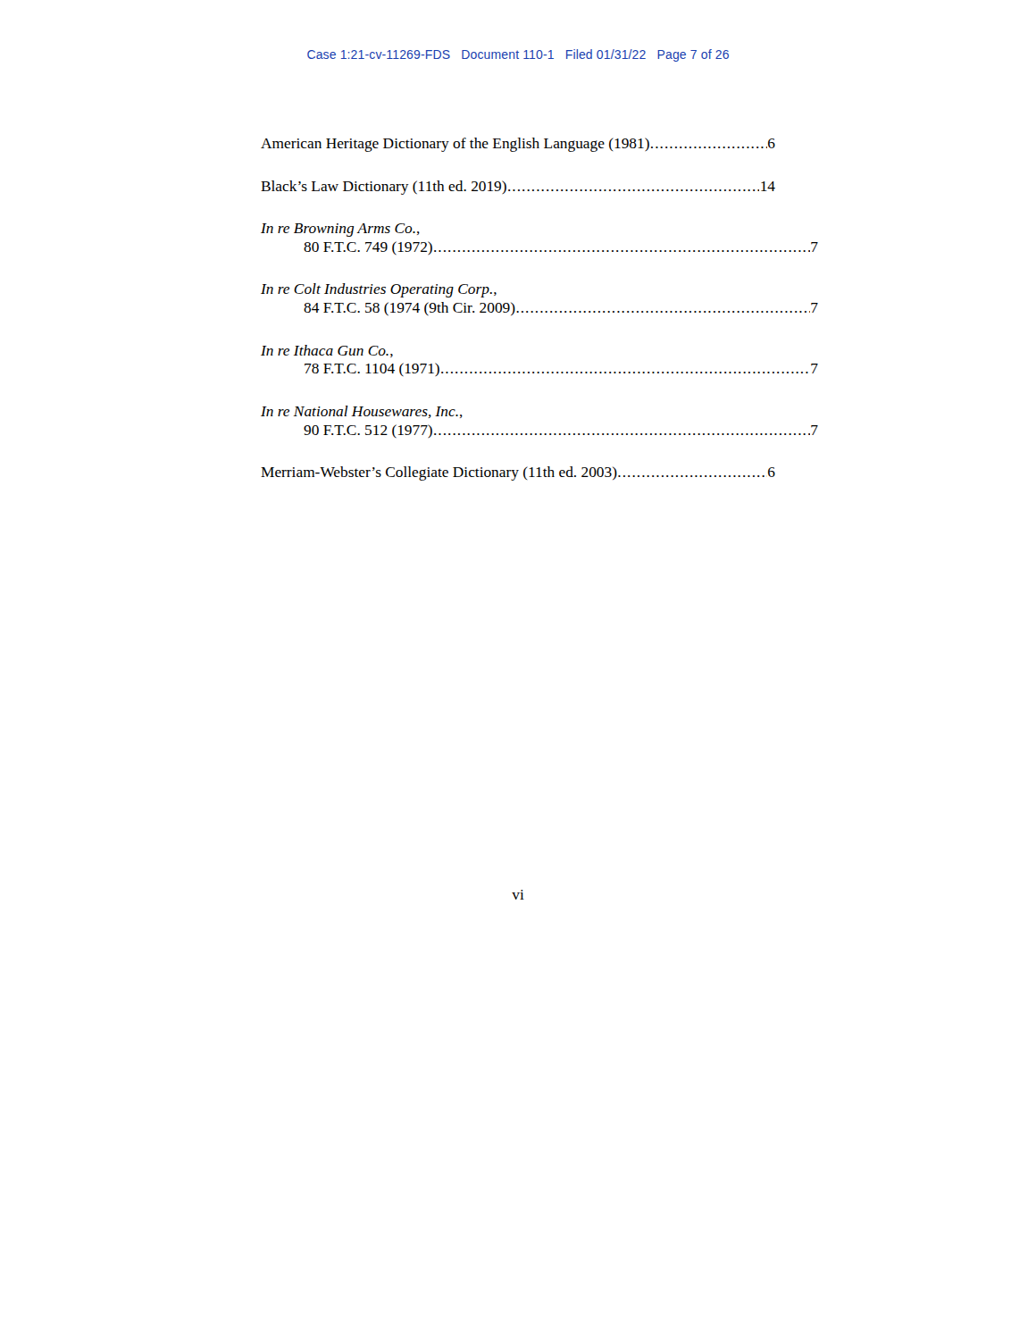Case 1:21-cv-11269-FDS Document 110-1 Filed 01/31/22 Page 7 of 26
American Heritage Dictionary of the English Language (1981) ............................................................................................................. 6
Black’s Law Dictionary (11th ed. 2019) ............................................................................................................. 14
In re Browning Arms Co.,
80 F.T.C. 749 (1972) ............................................................................................................. 7
In re Colt Industries Operating Corp.,
84 F.T.C. 58 (1974 (9th Cir. 2009) ............................................................................................................. 7
In re Ithaca Gun Co.,
78 F.T.C. 1104 (1971) ............................................................................................................. 7
In re National Housewares, Inc.,
90 F.T.C. 512 (1977) ............................................................................................................. 7
Merriam-Webster’s Collegiate Dictionary (11th ed. 2003) ............................................................................................................. 6
vi